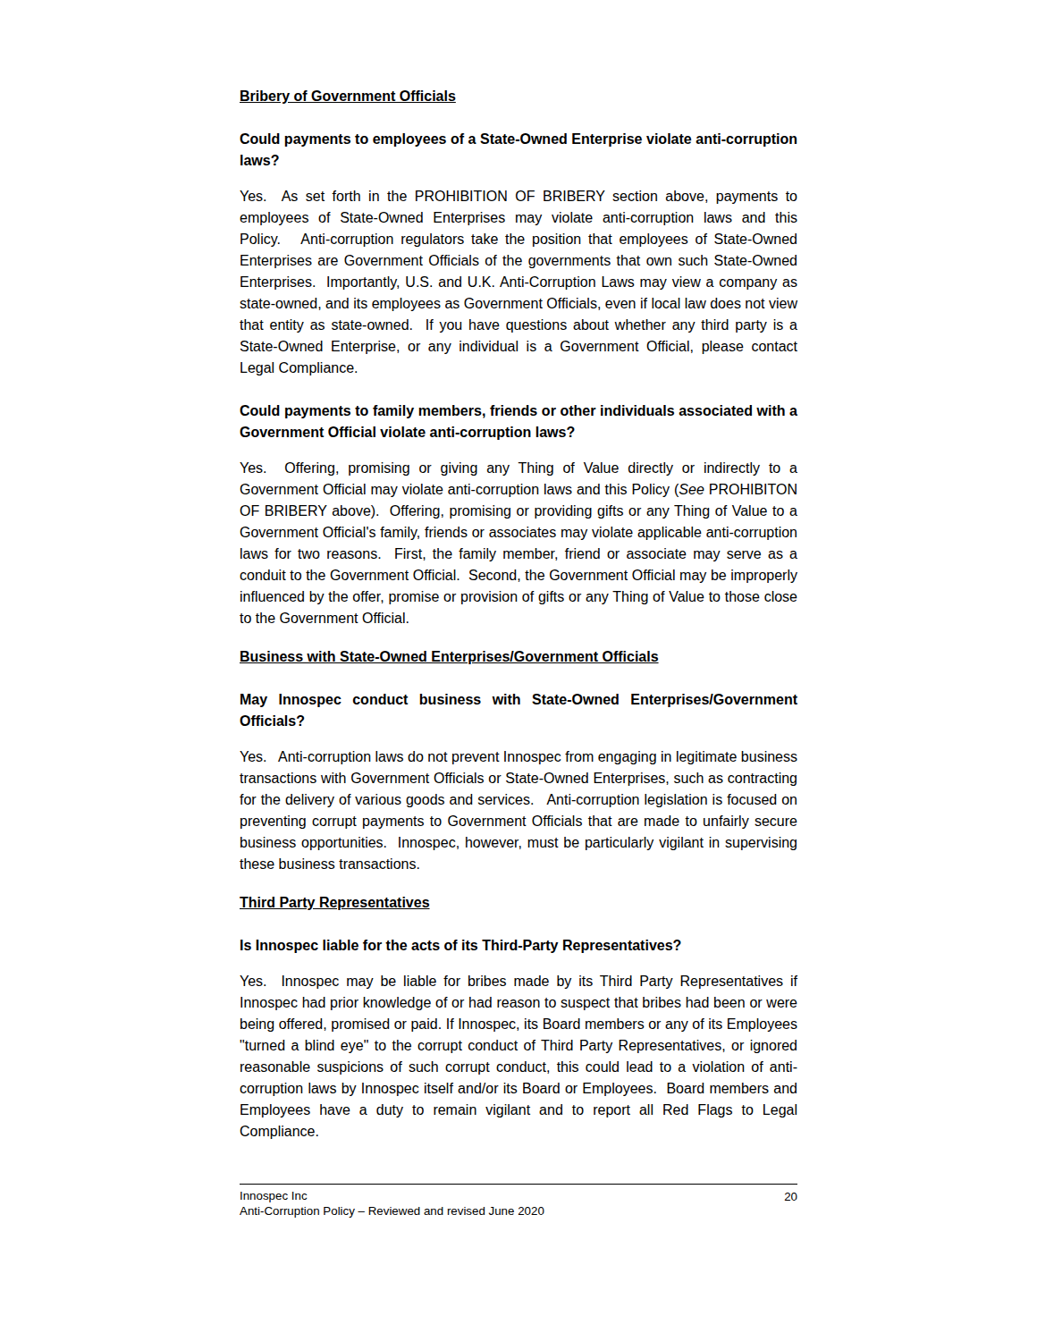Bribery of Government Officials
Could payments to employees of a State-Owned Enterprise violate anti-corruption laws?
Yes. As set forth in the PROHIBITION OF BRIBERY section above, payments to employees of State-Owned Enterprises may violate anti-corruption laws and this Policy. Anti-corruption regulators take the position that employees of State-Owned Enterprises are Government Officials of the governments that own such State-Owned Enterprises. Importantly, U.S. and U.K. Anti-Corruption Laws may view a company as state-owned, and its employees as Government Officials, even if local law does not view that entity as state-owned. If you have questions about whether any third party is a State-Owned Enterprise, or any individual is a Government Official, please contact Legal Compliance.
Could payments to family members, friends or other individuals associated with a Government Official violate anti-corruption laws?
Yes. Offering, promising or giving any Thing of Value directly or indirectly to a Government Official may violate anti-corruption laws and this Policy (See PROHIBITON OF BRIBERY above). Offering, promising or providing gifts or any Thing of Value to a Government Official's family, friends or associates may violate applicable anti-corruption laws for two reasons. First, the family member, friend or associate may serve as a conduit to the Government Official. Second, the Government Official may be improperly influenced by the offer, promise or provision of gifts or any Thing of Value to those close to the Government Official.
Business with State-Owned Enterprises/Government Officials
May Innospec conduct business with State-Owned Enterprises/Government Officials?
Yes. Anti-corruption laws do not prevent Innospec from engaging in legitimate business transactions with Government Officials or State-Owned Enterprises, such as contracting for the delivery of various goods and services. Anti-corruption legislation is focused on preventing corrupt payments to Government Officials that are made to unfairly secure business opportunities. Innospec, however, must be particularly vigilant in supervising these business transactions.
Third Party Representatives
Is Innospec liable for the acts of its Third-Party Representatives?
Yes. Innospec may be liable for bribes made by its Third Party Representatives if Innospec had prior knowledge of or had reason to suspect that bribes had been or were being offered, promised or paid. If Innospec, its Board members or any of its Employees "turned a blind eye" to the corrupt conduct of Third Party Representatives, or ignored reasonable suspicions of such corrupt conduct, this could lead to a violation of anti-corruption laws by Innospec itself and/or its Board or Employees. Board members and Employees have a duty to remain vigilant and to report all Red Flags to Legal Compliance.
Innospec Inc
Anti-Corruption Policy – Reviewed and revised June 2020
20